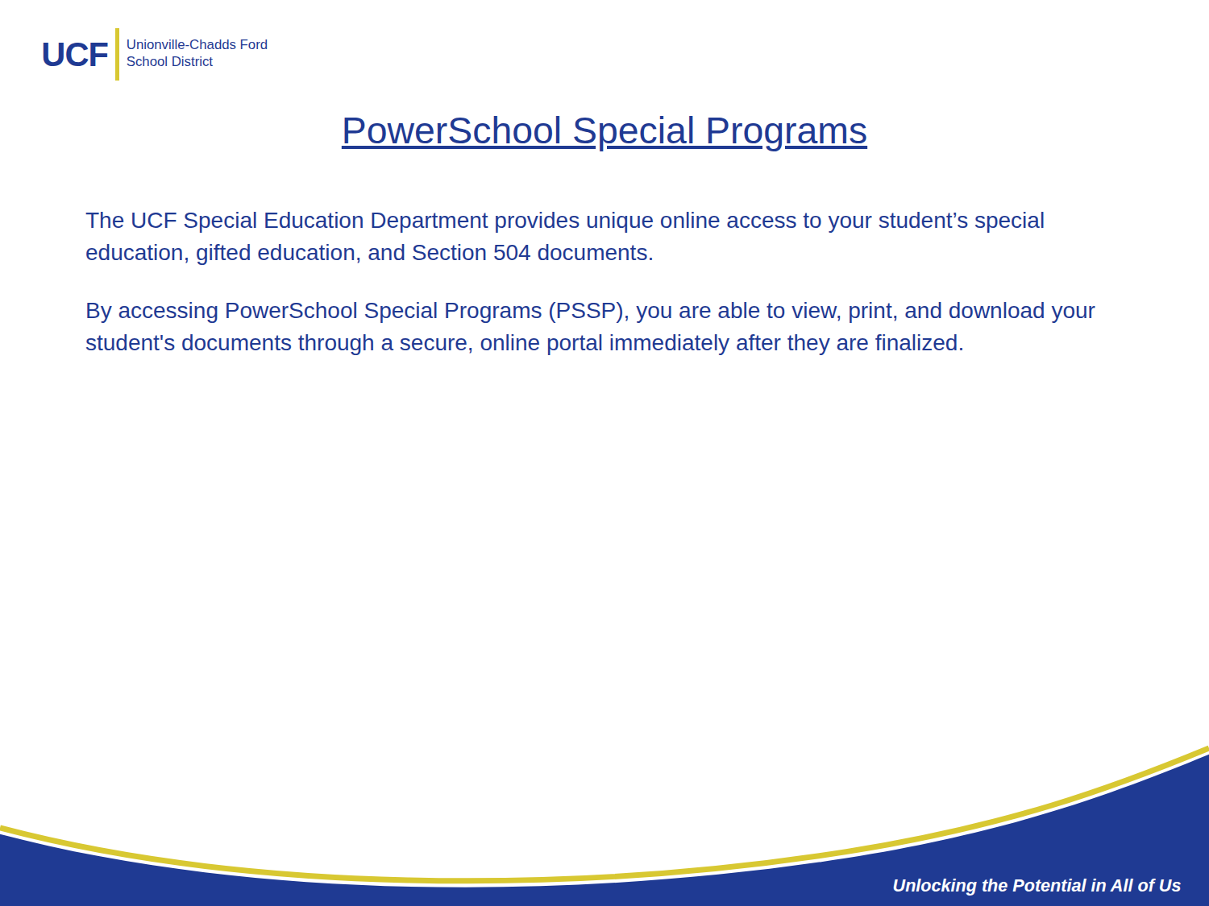UCF Unionville-Chadds Ford
School District
PowerSchool Special Programs
The UCF Special Education Department provides unique online access to your student’s special education, gifted education, and Section 504 documents.
By accessing PowerSchool Special Programs (PSSP), you are able to view, print, and download your student's documents through a secure, online portal immediately after they are finalized.
Unlocking the Potential in All of Us